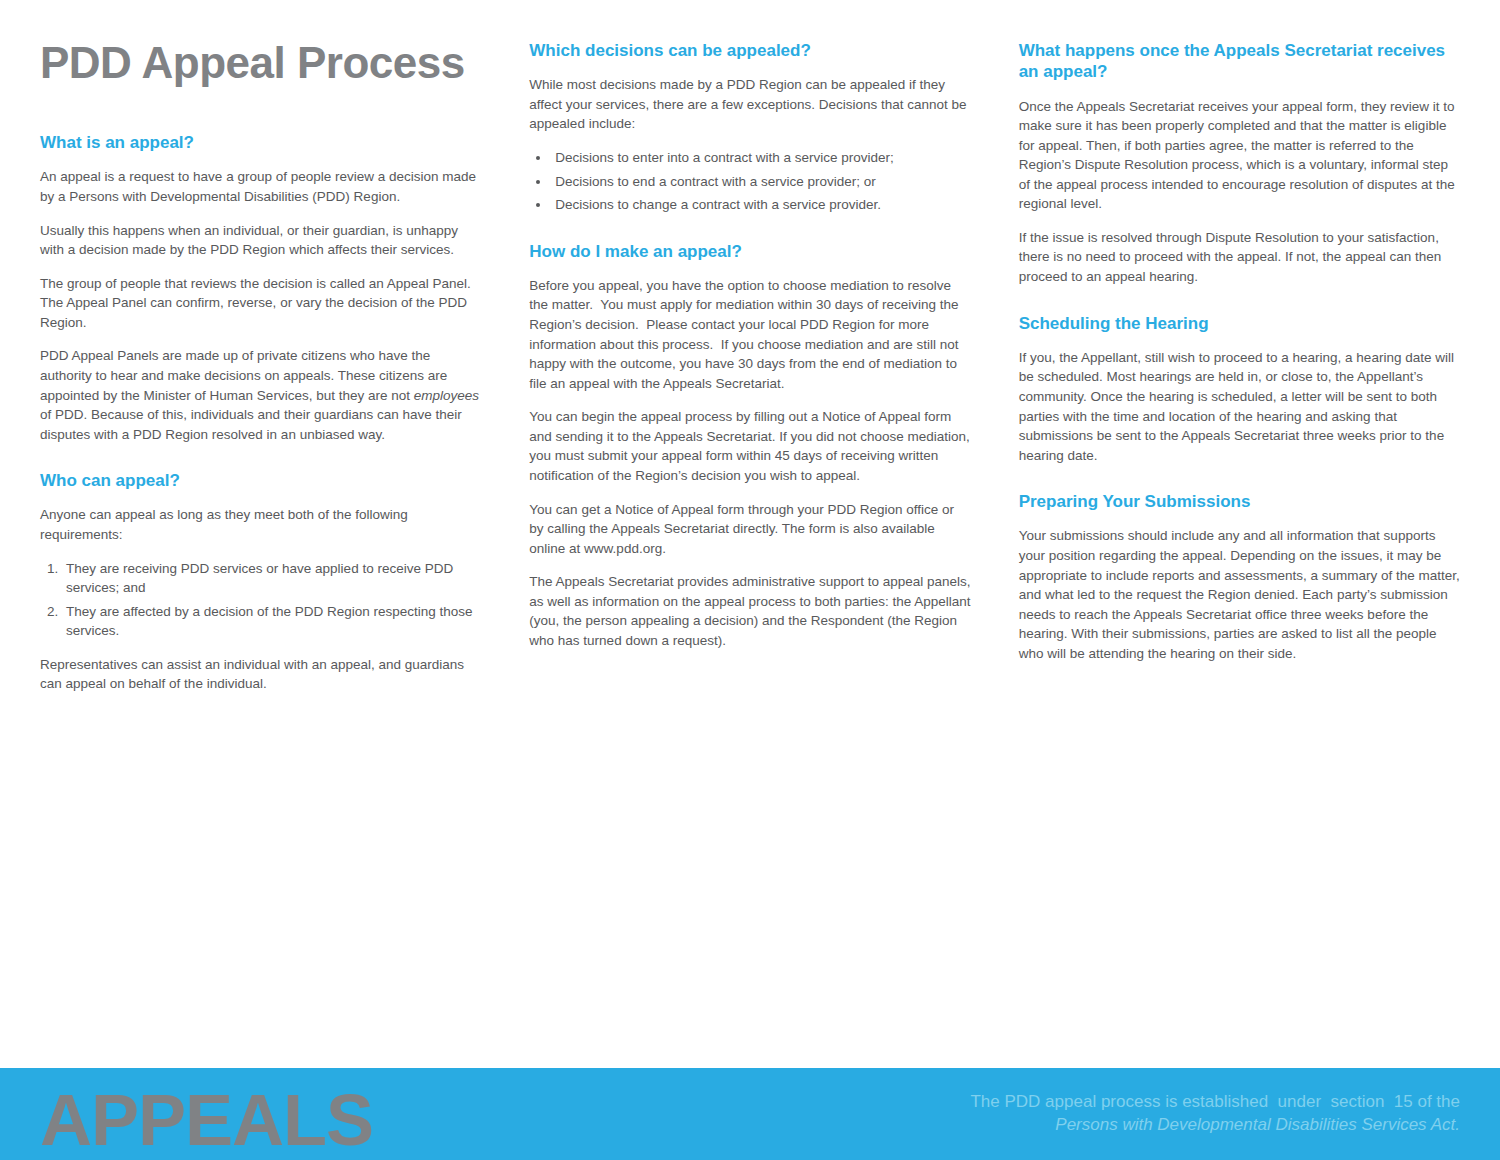PDD Appeal Process
What is an appeal?
An appeal is a request to have a group of people review a decision made by a Persons with Developmental Disabilities (PDD) Region.
Usually this happens when an individual, or their guardian, is unhappy with a decision made by the PDD Region which affects their services.
The group of people that reviews the decision is called an Appeal Panel. The Appeal Panel can confirm, reverse, or vary the decision of the PDD Region.
PDD Appeal Panels are made up of private citizens who have the authority to hear and make decisions on appeals. These citizens are appointed by the Minister of Human Services, but they are not employees of PDD. Because of this, individuals and their guardians can have their disputes with a PDD Region resolved in an unbiased way.
Who can appeal?
Anyone can appeal as long as they meet both of the following requirements:
They are receiving PDD services or have applied to receive PDD services; and
They are affected by a decision of the PDD Region respecting those services.
Representatives can assist an individual with an appeal, and guardians can appeal on behalf of the individual.
Which decisions can be appealed?
While most decisions made by a PDD Region can be appealed if they affect your services, there are a few exceptions. Decisions that cannot be appealed include:
Decisions to enter into a contract with a service provider;
Decisions to end a contract with a service provider; or
Decisions to change a contract with a service provider.
How do I make an appeal?
Before you appeal, you have the option to choose mediation to resolve the matter. You must apply for mediation within 30 days of receiving the Region’s decision. Please contact your local PDD Region for more information about this process. If you choose mediation and are still not happy with the outcome, you have 30 days from the end of mediation to file an appeal with the Appeals Secretariat.
You can begin the appeal process by filling out a Notice of Appeal form and sending it to the Appeals Secretariat. If you did not choose mediation, you must submit your appeal form within 45 days of receiving written notification of the Region’s decision you wish to appeal.
You can get a Notice of Appeal form through your PDD Region office or by calling the Appeals Secretariat directly. The form is also available online at www.pdd.org.
The Appeals Secretariat provides administrative support to appeal panels, as well as information on the appeal process to both parties: the Appellant (you, the person appealing a decision) and the Respondent (the Region who has turned down a request).
What happens once the Appeals Secretariat receives an appeal?
Once the Appeals Secretariat receives your appeal form, they review it to make sure it has been properly completed and that the matter is eligible for appeal. Then, if both parties agree, the matter is referred to the Region’s Dispute Resolution process, which is a voluntary, informal step of the appeal process intended to encourage resolution of disputes at the regional level.
If the issue is resolved through Dispute Resolution to your satisfaction, there is no need to proceed with the appeal. If not, the appeal can then proceed to an appeal hearing.
Scheduling the Hearing
If you, the Appellant, still wish to proceed to a hearing, a hearing date will be scheduled. Most hearings are held in, or close to, the Appellant’s community. Once the hearing is scheduled, a letter will be sent to both parties with the time and location of the hearing and asking that submissions be sent to the Appeals Secretariat three weeks prior to the hearing date.
Preparing Your Submissions
Your submissions should include any and all information that supports your position regarding the appeal. Depending on the issues, it may be appropriate to include reports and assessments, a summary of the matter, and what led to the request the Region denied. Each party’s submission needs to reach the Appeals Secretariat office three weeks before the hearing. With their submissions, parties are asked to list all the people who will be attending the hearing on their side.
APPEALS
The PDD appeal process is established under section 15 of the
Persons with Developmental Disabilities Services Act.